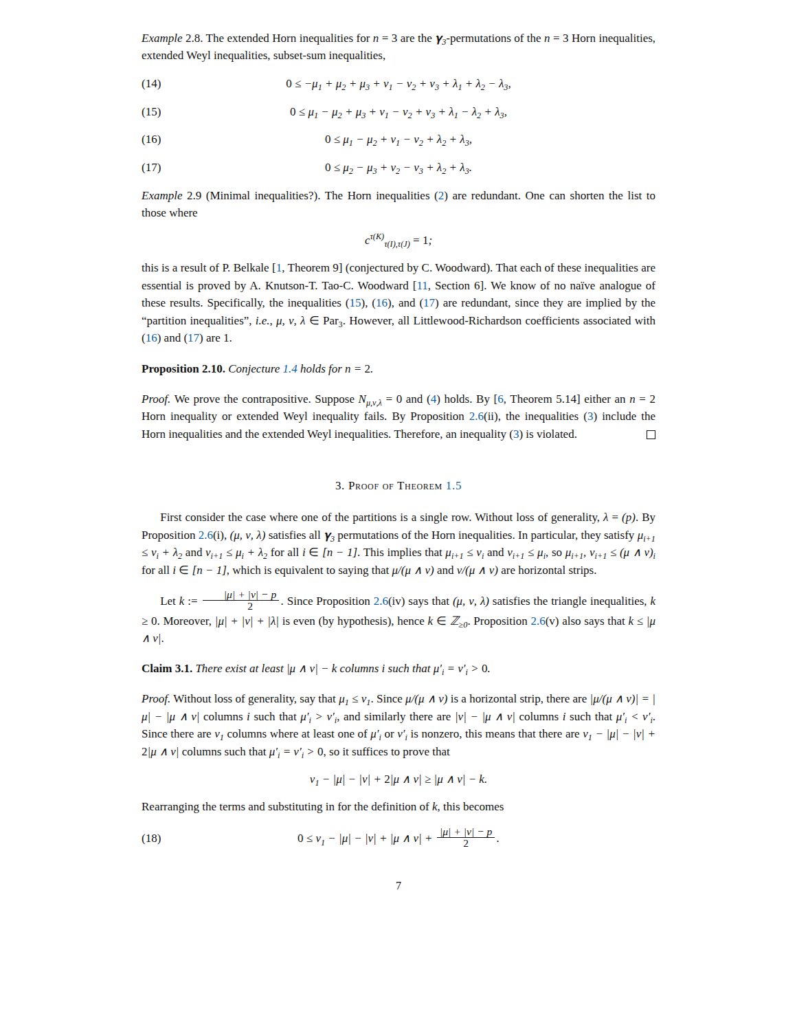Example 2.8. The extended Horn inequalities for n = 3 are the 𝛄3-permutations of the n = 3 Horn inequalities, extended Weyl inequalities, subset-sum inequalities,
(14) 0 ≤ −μ1 + μ2 + μ3 + ν1 − ν2 + ν3 + λ1 + λ2 − λ3,
(15) 0 ≤ μ1 − μ2 + μ3 + ν1 − ν2 + ν3 + λ1 − λ2 + λ3,
(16) 0 ≤ μ1 − μ2 + ν1 − ν2 + λ2 + λ3,
(17) 0 ≤ μ2 − μ3 + ν2 − ν3 + λ2 + λ3.
Example 2.9 (Minimal inequalities?). The Horn inequalities (2) are redundant. One can shorten the list to those where
cτ(K)τ(I),τ(J) = 1;
this is a result of P. Belkale [1, Theorem 9] (conjectured by C. Woodward). That each of these inequalities are essential is proved by A. Knutson-T. Tao-C. Woodward [11, Section 6]. We know of no naïve analogue of these results. Specifically, the inequalities (15), (16), and (17) are redundant, since they are implied by the “partition inequalities”, i.e., μ, ν, λ ∈ Par3. However, all Littlewood-Richardson coefficients associated with (16) and (17) are 1.
Proposition 2.10. Conjecture 1.4 holds for n = 2.
Proof. We prove the contrapositive. Suppose Nμ,ν,λ = 0 and (4) holds. By [6, Theorem 5.14] either an n = 2 Horn inequality or extended Weyl inequality fails. By Proposition 2.6(ii), the inequalities (3) include the Horn inequalities and the extended Weyl inequalities. Therefore, an inequality (3) is violated.
3. Proof of Theorem 1.5
First consider the case where one of the partitions is a single row. Without loss of generality, λ = (p). By Proposition 2.6(i), (μ, ν, λ) satisfies all 𝛄3 permutations of the Horn inequalities. In particular, they satisfy μi+1 ≤ νi + λ2 and νi+1 ≤ μi + λ2 for all i ∈ [n − 1]. This implies that μi+1 ≤ νi and νi+1 ≤ μi, so μi+1, νi+1 ≤ (μ ∧ ν)i for all i ∈ [n − 1], which is equivalent to saying that μ/(μ ∧ ν) and ν/(μ ∧ ν) are horizontal strips.
Let k := |μ| + |ν| − p 2. Since Proposition 2.6(iv) says that (μ, ν, λ) satisfies the triangle inequalities, k ≥ 0. Moreover, |μ| + |ν| + |λ| is even (by hypothesis), hence k ∈ ℤ≥0. Proposition 2.6(v) also says that k ≤ |μ ∧ ν|.
Claim 3.1. There exist at least |μ ∧ ν| − k columns i such that μ′i = ν′i > 0.
Proof. Without loss of generality, say that μ1 ≤ ν1. Since μ/(μ ∧ ν) is a horizontal strip, there are |μ/(μ ∧ ν)| = |μ| − |μ ∧ ν| columns i such that μ′i > ν′i, and similarly there are |ν| − |μ ∧ ν| columns i such that μ′i < ν′i. Since there are ν1 columns where at least one of μ′i or ν′i is nonzero, this means that there are ν1 − |μ| − |ν| + 2|μ ∧ ν| columns such that μ′i = ν′i > 0, so it suffices to prove that
ν1 − |μ| − |ν| + 2|μ ∧ ν| ≥ |μ ∧ ν| − k.
Rearranging the terms and substituting in for the definition of k, this becomes
(18) 0 ≤ ν1 − |μ| − |ν| + |μ ∧ ν| + |μ| + |ν| − p 2.
7